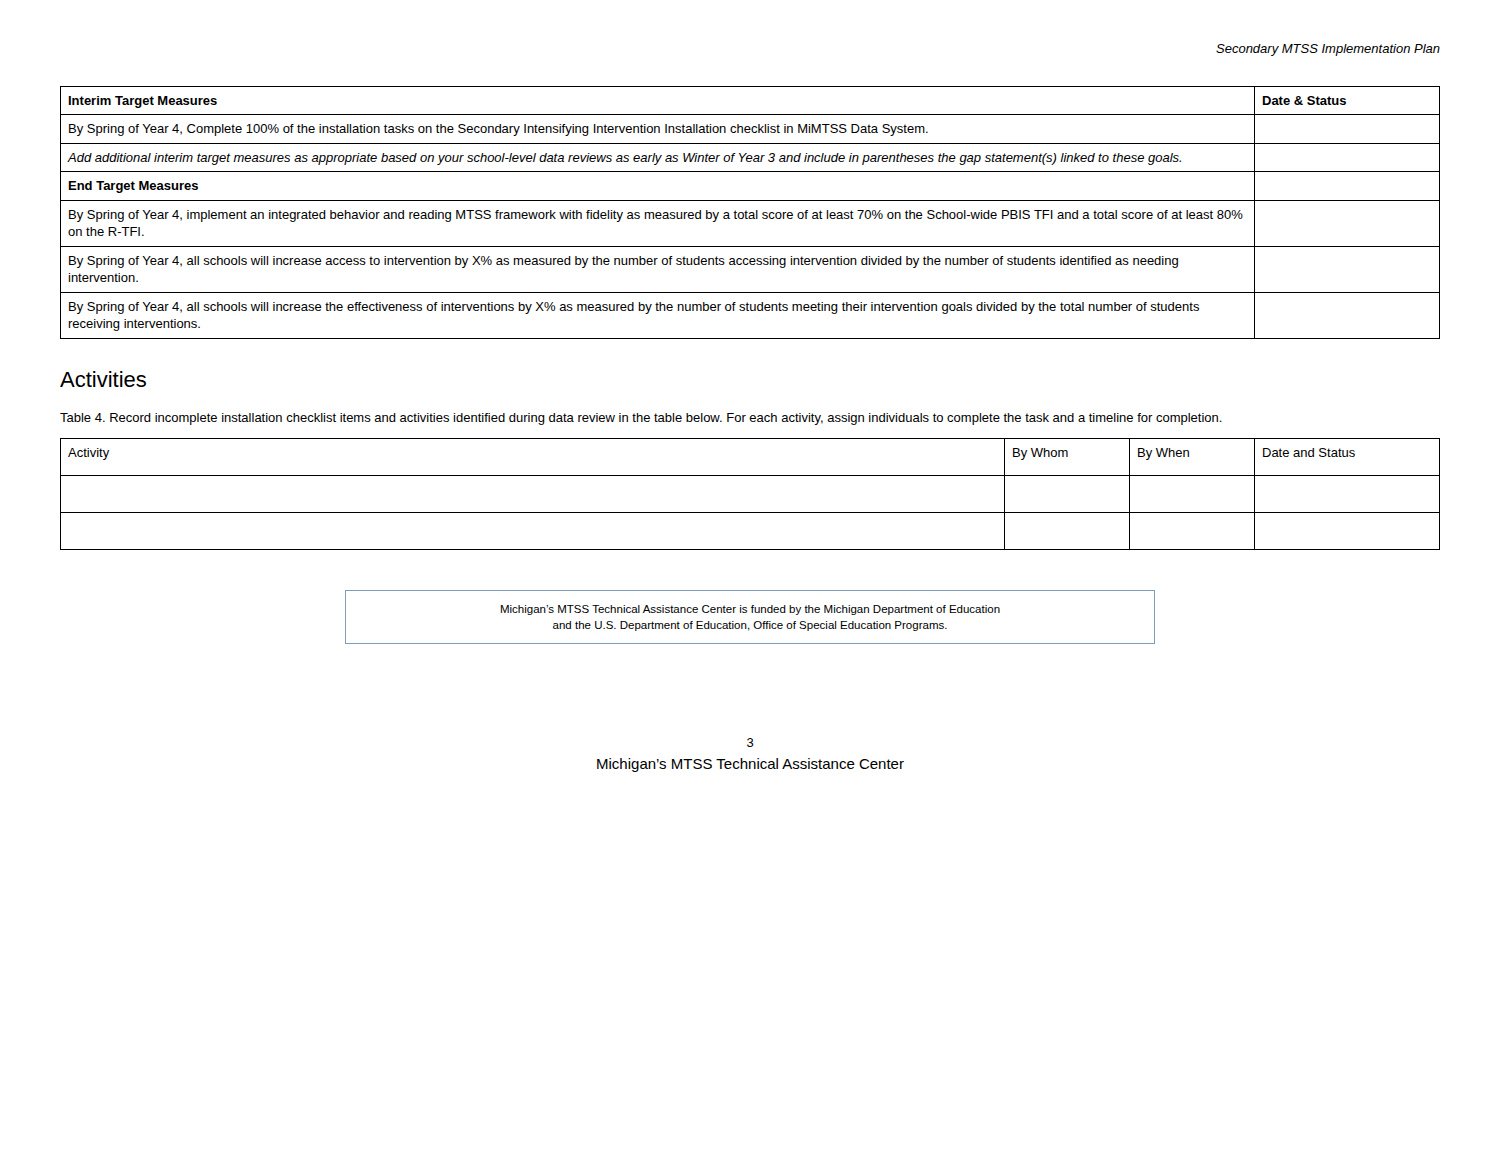Secondary MTSS Implementation Plan
| Interim Target Measures | Date & Status |
| --- | --- |
| By Spring of Year 4, Complete 100% of the installation tasks on the Secondary Intensifying Intervention Installation checklist in MiMTSS Data System. | |
| Add additional interim target measures as appropriate based on your school-level data reviews as early as Winter of Year 3 and include in parentheses the gap statement(s) linked to these goals. | |
| End Target Measures | |
| By Spring of Year 4, implement an integrated behavior and reading MTSS framework with fidelity as measured by a total score of at least 70% on the School-wide PBIS TFI and a total score of at least 80% on the R-TFI. | |
| By Spring of Year 4, all schools will increase access to intervention by X% as measured by the number of students accessing intervention divided by the number of students identified as needing intervention. | |
| By Spring of Year 4, all schools will increase the effectiveness of interventions by X% as measured by the number of students meeting their intervention goals divided by the total number of students receiving interventions. | |
Activities
Table 4. Record incomplete installation checklist items and activities identified during data review in the table below. For each activity, assign individuals to complete the task and a timeline for completion.
| Activity | By Whom | By When | Date and Status |
| --- | --- | --- | --- |
Michigan’s MTSS Technical Assistance Center is funded by the Michigan Department of Education
and the U.S. Department of Education, Office of Special Education Programs.
3
Michigan’s MTSS Technical Assistance Center